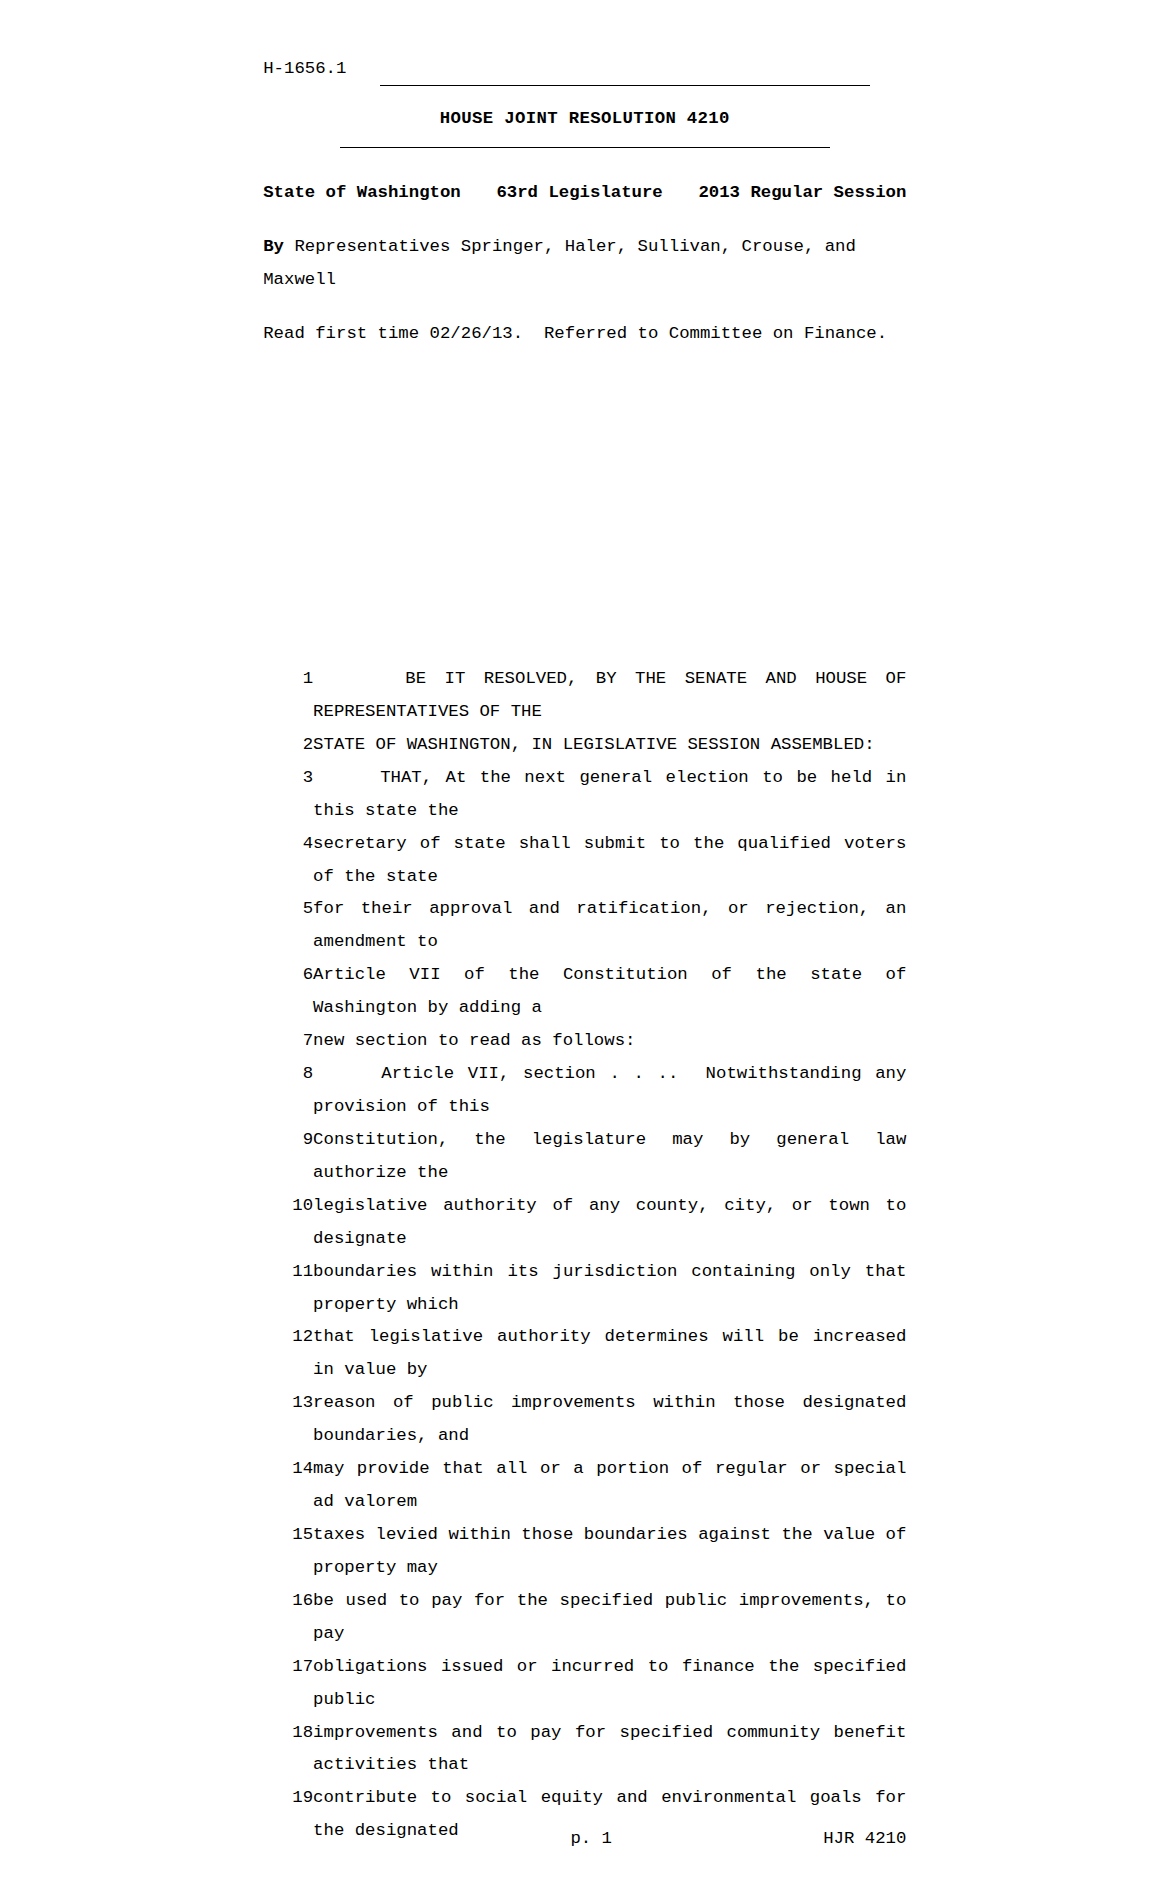H-1656.1
HOUSE JOINT RESOLUTION 4210
State of Washington 63rd Legislature 2013 Regular Session
By Representatives Springer, Haler, Sullivan, Crouse, and Maxwell
Read first time 02/26/13. Referred to Committee on Finance.
| 1 | BE IT RESOLVED, BY THE SENATE AND HOUSE OF REPRESENTATIVES OF THE |
| 2 | STATE OF WASHINGTON, IN LEGISLATIVE SESSION ASSEMBLED: |
| 3 | THAT, At the next general election to be held in this state the |
| 4 | secretary of state shall submit to the qualified voters of the state |
| 5 | for their approval and ratification, or rejection, an amendment to |
| 6 | Article VII of the Constitution of the state of Washington by adding a |
| 7 | new section to read as follows: |
| 8 | Article VII, section . . .. Notwithstanding any provision of this |
| 9 | Constitution, the legislature may by general law authorize the |
| 10 | legislative authority of any county, city, or town to designate |
| 11 | boundaries within its jurisdiction containing only that property which |
| 12 | that legislative authority determines will be increased in value by |
| 13 | reason of public improvements within those designated boundaries, and |
| 14 | may provide that all or a portion of regular or special ad valorem |
| 15 | taxes levied within those boundaries against the value of property may |
| 16 | be used to pay for the specified public improvements, to pay |
| 17 | obligations issued or incurred to finance the specified public |
| 18 | improvements and to pay for specified community benefit activities that |
| 19 | contribute to social equity and environmental goals for the designated |
p. 1
HJR 4210